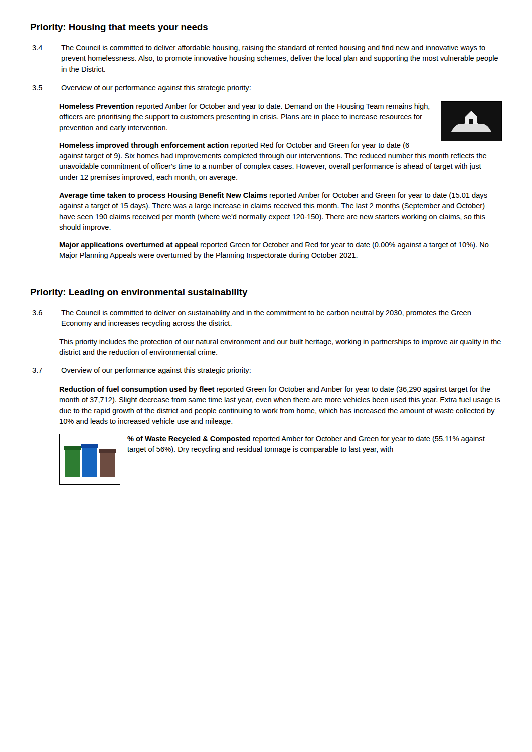Priority: Housing that meets your needs
3.4
The Council is committed to deliver affordable housing, raising the standard of rented housing and find new and innovative ways to prevent homelessness. Also, to promote innovative housing schemes, deliver the local plan and supporting the most vulnerable people in the District.
3.5
Overview of our performance against this strategic priority:
Homeless Prevention reported Amber for October and year to date. Demand on the Housing Team remains high, officers are prioritising the support to customers presenting in crisis. Plans are in place to increase resources for prevention and early intervention.
Homeless improved through enforcement action reported Red for October and Green for year to date (6 against target of 9). Six homes had improvements completed through our interventions. The reduced number this month reflects the unavoidable commitment of officer's time to a number of complex cases. However, overall performance is ahead of target with just under 12 premises improved, each month, on average.
Average time taken to process Housing Benefit New Claims reported Amber for October and Green for year to date (15.01 days against a target of 15 days). There was a large increase in claims received this month. The last 2 months (September and October) have seen 190 claims received per month (where we'd normally expect 120-150). There are new starters working on claims, so this should improve.
Major applications overturned at appeal reported Green for October and Red for year to date (0.00% against a target of 10%). No Major Planning Appeals were overturned by the Planning Inspectorate during October 2021.
Priority: Leading on environmental sustainability
3.6
The Council is committed to deliver on sustainability and in the commitment to be carbon neutral by 2030, promotes the Green Economy and increases recycling across the district.
This priority includes the protection of our natural environment and our built heritage, working in partnerships to improve air quality in the district and the reduction of environmental crime.
3.7
Overview of our performance against this strategic priority:
Reduction of fuel consumption used by fleet reported Green for October and Amber for year to date (36,290 against target for the month of 37,712). Slight decrease from same time last year, even when there are more vehicles been used this year. Extra fuel usage is due to the rapid growth of the district and people continuing to work from home, which has increased the amount of waste collected by 10% and leads to increased vehicle use and mileage.
% of Waste Recycled & Composted reported Amber for October and Green for year to date (55.11% against target of 56%). Dry recycling and residual tonnage is comparable to last year, with